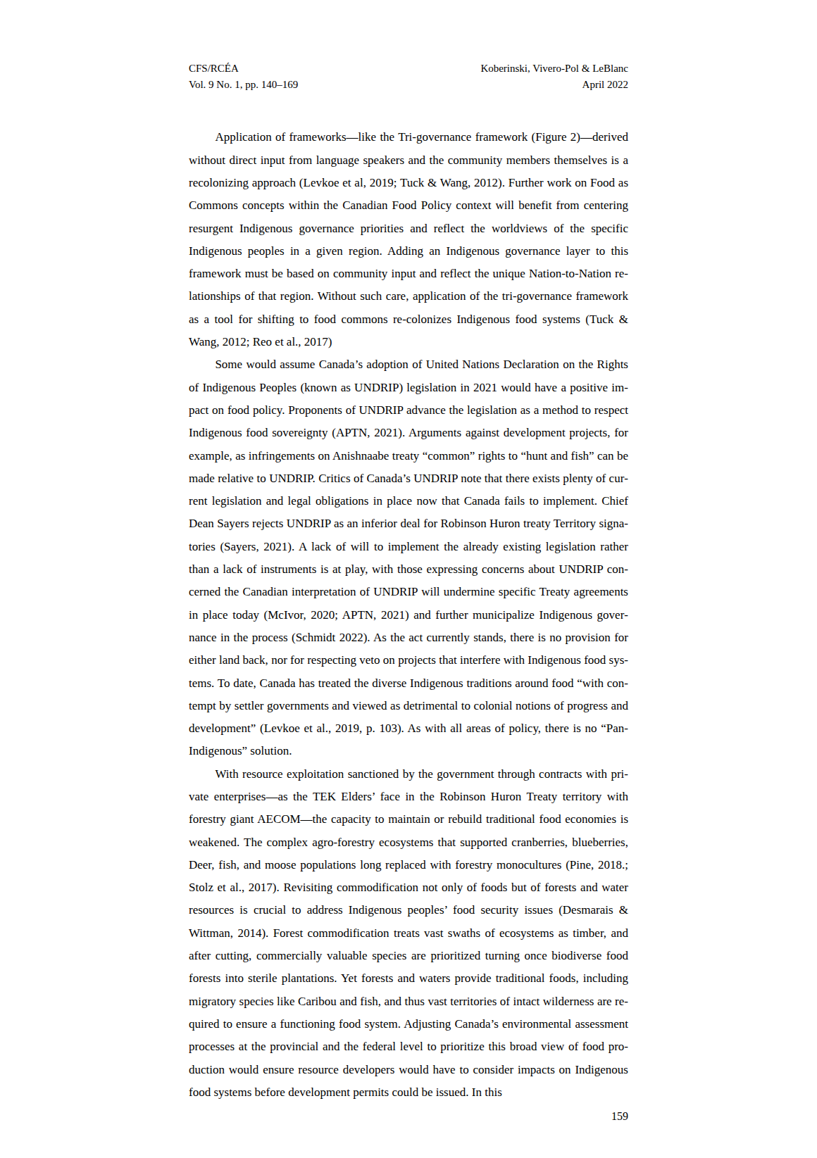CFS/RCÉA
Vol. 9 No. 1, pp. 140–169
Koberinski, Vivero-Pol & LeBlanc
April 2022
Application of frameworks—like the Tri-governance framework (Figure 2)—derived without direct input from language speakers and the community members themselves is a recolonizing approach (Levkoe et al, 2019; Tuck & Wang, 2012). Further work on Food as Commons concepts within the Canadian Food Policy context will benefit from centering resurgent Indigenous governance priorities and reflect the worldviews of the specific Indigenous peoples in a given region. Adding an Indigenous governance layer to this framework must be based on community input and reflect the unique Nation-to-Nation relationships of that region. Without such care, application of the tri-governance framework as a tool for shifting to food commons re-colonizes Indigenous food systems (Tuck & Wang, 2012; Reo et al., 2017)
Some would assume Canada’s adoption of United Nations Declaration on the Rights of Indigenous Peoples (known as UNDRIP) legislation in 2021 would have a positive impact on food policy. Proponents of UNDRIP advance the legislation as a method to respect Indigenous food sovereignty (APTN, 2021). Arguments against development projects, for example, as infringements on Anishnaabe treaty “common” rights to “hunt and fish” can be made relative to UNDRIP. Critics of Canada’s UNDRIP note that there exists plenty of current legislation and legal obligations in place now that Canada fails to implement. Chief Dean Sayers rejects UNDRIP as an inferior deal for Robinson Huron treaty Territory signatories (Sayers, 2021). A lack of will to implement the already existing legislation rather than a lack of instruments is at play, with those expressing concerns about UNDRIP concerned the Canadian interpretation of UNDRIP will undermine specific Treaty agreements in place today (McIvor, 2020; APTN, 2021) and further municipalize Indigenous governance in the process (Schmidt 2022). As the act currently stands, there is no provision for either land back, nor for respecting veto on projects that interfere with Indigenous food systems. To date, Canada has treated the diverse Indigenous traditions around food “with contempt by settler governments and viewed as detrimental to colonial notions of progress and development” (Levkoe et al., 2019, p. 103). As with all areas of policy, there is no “Pan-Indigenous” solution.
With resource exploitation sanctioned by the government through contracts with private enterprises—as the TEK Elders’ face in the Robinson Huron Treaty territory with forestry giant AECOM—the capacity to maintain or rebuild traditional food economies is weakened. The complex agro-forestry ecosystems that supported cranberries, blueberries, Deer, fish, and moose populations long replaced with forestry monocultures (Pine, 2018.; Stolz et al., 2017). Revisiting commodification not only of foods but of forests and water resources is crucial to address Indigenous peoples’ food security issues (Desmarais & Wittman, 2014). Forest commodification treats vast swaths of ecosystems as timber, and after cutting, commercially valuable species are prioritized turning once biodiverse food forests into sterile plantations. Yet forests and waters provide traditional foods, including migratory species like Caribou and fish, and thus vast territories of intact wilderness are required to ensure a functioning food system. Adjusting Canada’s environmental assessment processes at the provincial and the federal level to prioritize this broad view of food production would ensure resource developers would have to consider impacts on Indigenous food systems before development permits could be issued. In this
159